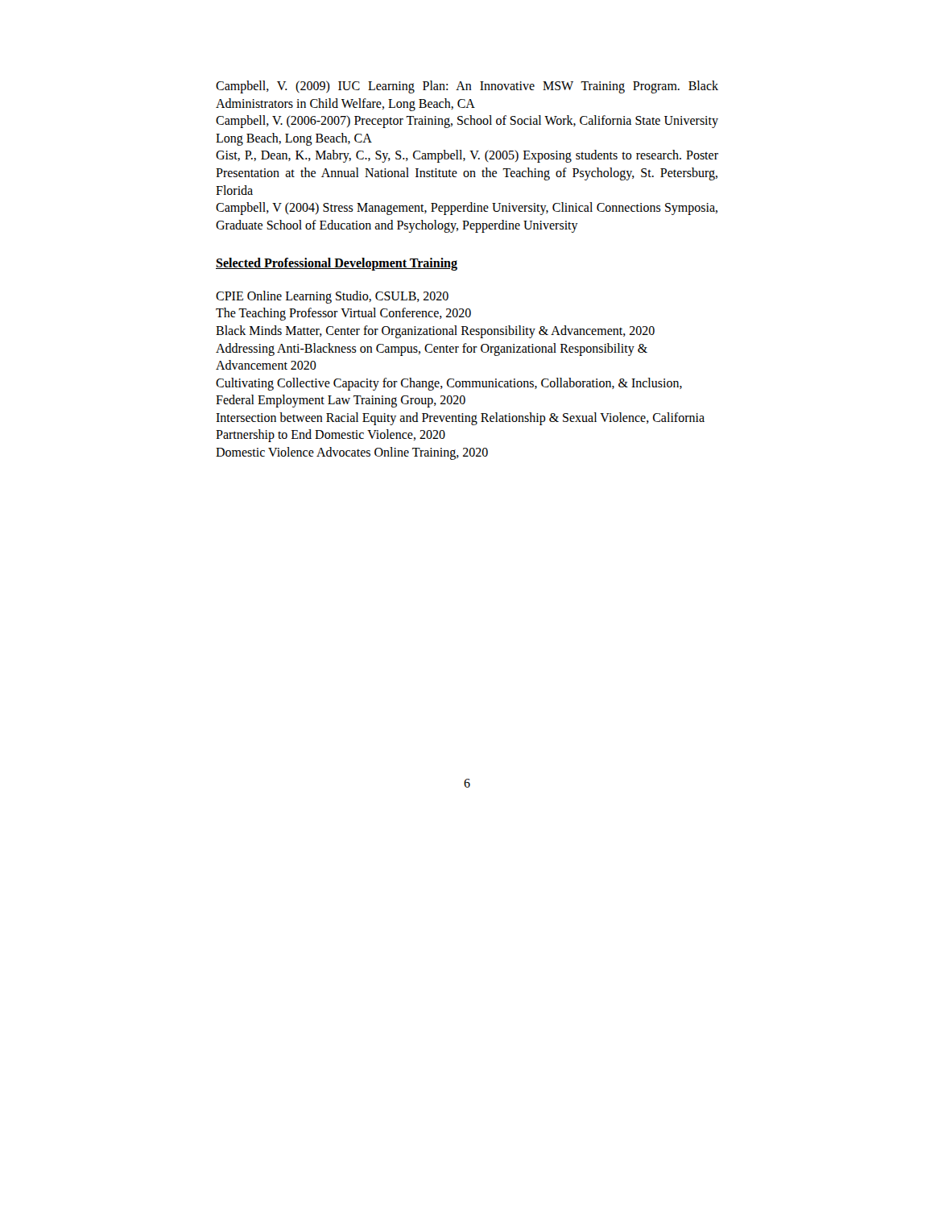Campbell, V. (2009) IUC Learning Plan: An Innovative MSW Training Program. Black Administrators in Child Welfare, Long Beach, CA
Campbell, V. (2006-2007) Preceptor Training, School of Social Work, California State University Long Beach, Long Beach, CA
Gist, P., Dean, K., Mabry, C., Sy, S., Campbell, V. (2005) Exposing students to research. Poster Presentation at the Annual National Institute on the Teaching of Psychology, St. Petersburg, Florida
Campbell, V (2004) Stress Management, Pepperdine University, Clinical Connections Symposia, Graduate School of Education and Psychology, Pepperdine University
Selected Professional Development Training
CPIE Online Learning Studio, CSULB, 2020
The Teaching Professor Virtual Conference, 2020
Black Minds Matter, Center for Organizational Responsibility & Advancement, 2020
Addressing Anti-Blackness on Campus, Center for Organizational Responsibility & Advancement 2020
Cultivating Collective Capacity for Change, Communications, Collaboration, & Inclusion, Federal Employment Law Training Group, 2020
Intersection between Racial Equity and Preventing Relationship & Sexual Violence, California Partnership to End Domestic Violence, 2020
Domestic Violence Advocates Online Training, 2020
6